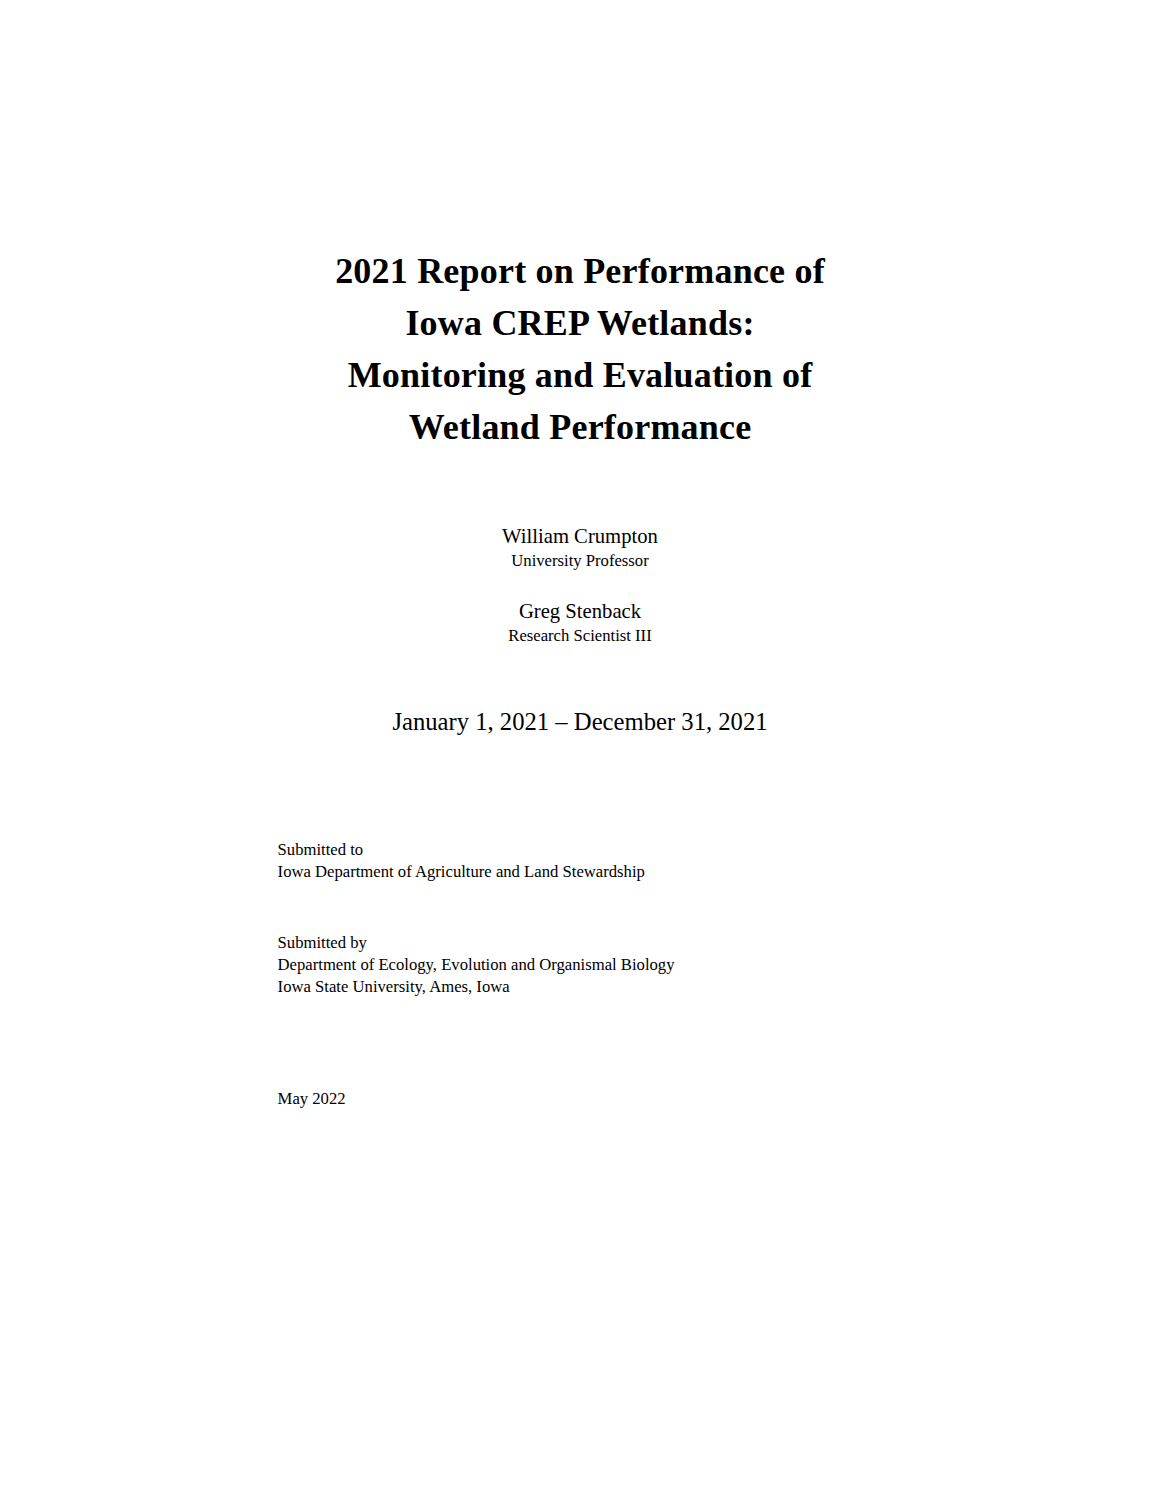2021 Report on Performance of
Iowa CREP Wetlands:
Monitoring and Evaluation of
Wetland Performance
William Crumpton
University Professor
Greg Stenback
Research Scientist III
January 1, 2021 – December 31, 2021
Submitted to
Iowa Department of Agriculture and Land Stewardship
Submitted by
Department of Ecology, Evolution and Organismal Biology
Iowa State University, Ames, Iowa
May 2022